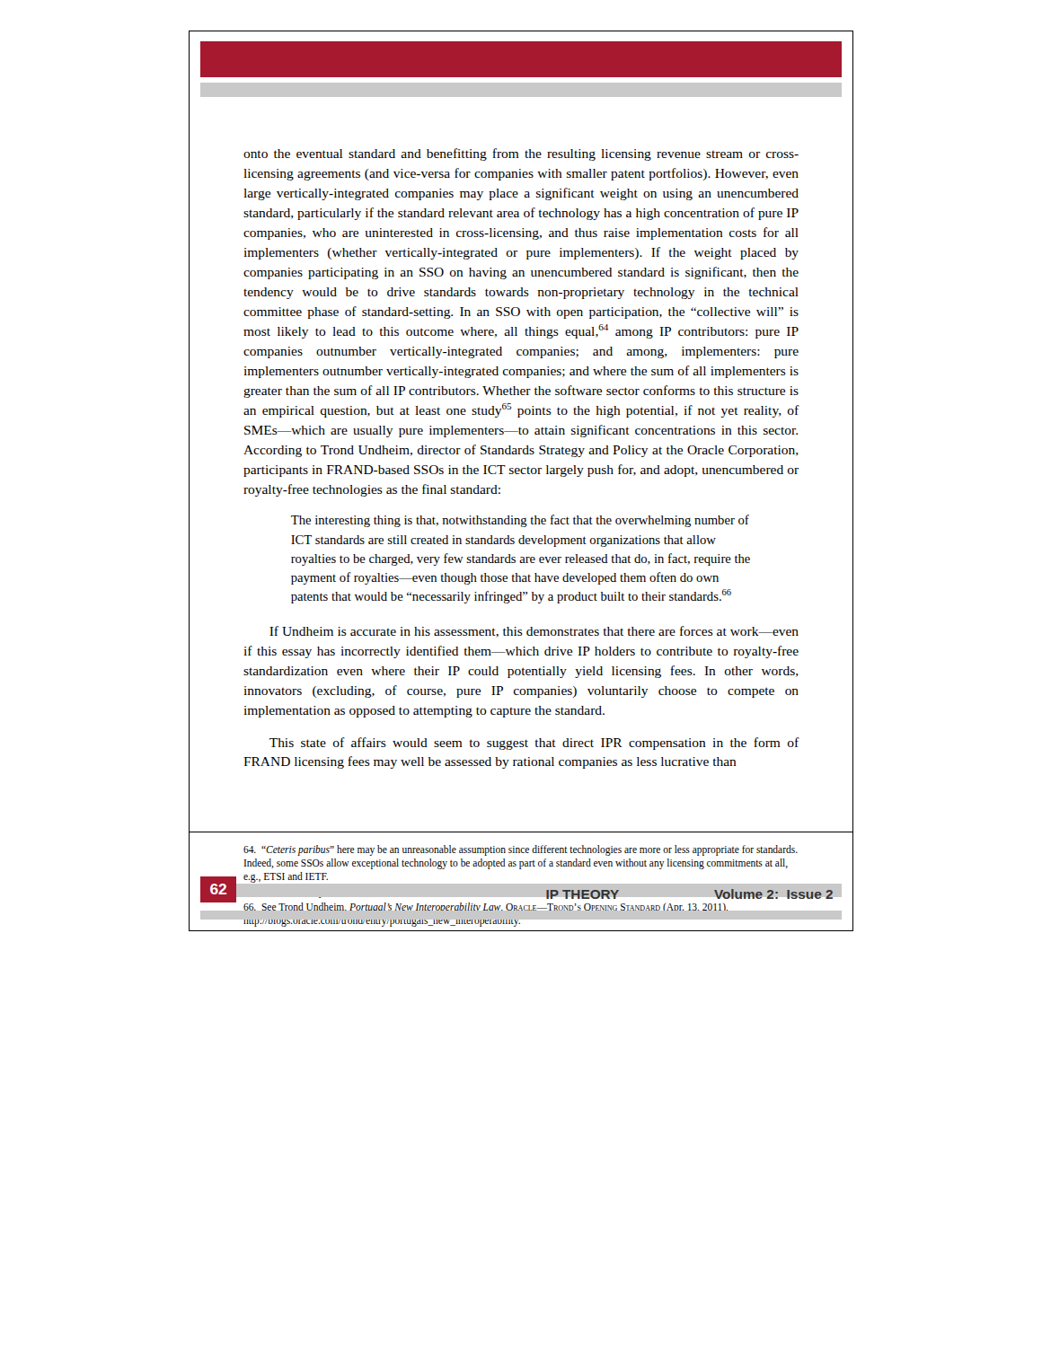onto the eventual standard and benefitting from the resulting licensing revenue stream or cross-licensing agreements (and vice-versa for companies with smaller patent portfolios). However, even large vertically-integrated companies may place a significant weight on using an unencumbered standard, particularly if the standard relevant area of technology has a high concentration of pure IP companies, who are uninterested in cross-licensing, and thus raise implementation costs for all implementers (whether vertically-integrated or pure implementers). If the weight placed by companies participating in an SSO on having an unencumbered standard is significant, then the tendency would be to drive standards towards non-proprietary technology in the technical committee phase of standard-setting. In an SSO with open participation, the “collective will” is most likely to lead to this outcome where, all things equal,64 among IP contributors: pure IP companies outnumber vertically-integrated companies; and among, implementers: pure implementers outnumber vertically-integrated companies; and where the sum of all implementers is greater than the sum of all IP contributors. Whether the software sector conforms to this structure is an empirical question, but at least one study65 points to the high potential, if not yet reality, of SMEs—which are usually pure implementers—to attain significant concentrations in this sector. According to Trond Undheim, director of Standards Strategy and Policy at the Oracle Corporation, participants in FRAND-based SSOs in the ICT sector largely push for, and adopt, unencumbered or royalty-free technologies as the final standard:
The interesting thing is that, notwithstanding the fact that the overwhelming number of ICT standards are still created in standards development organizations that allow royalties to be charged, very few standards are ever released that do, in fact, require the payment of royalties—even though those that have developed them often do own patents that would be “necessarily infringed” by a product built to their standards.66
If Undheim is accurate in his assessment, this demonstrates that there are forces at work—even if this essay has incorrectly identified them—which drive IP holders to contribute to royalty-free standardization even where their IP could potentially yield licensing fees. In other words, innovators (excluding, of course, pure IP companies) voluntarily choose to compete on implementation as opposed to attempting to capture the standard.
This state of affairs would seem to suggest that direct IPR compensation in the form of FRAND licensing fees may well be assessed by rational companies as less lucrative than
64. “Ceteris paribus” here may be an unreasonable assumption since different technologies are more or less appropriate for standards. Indeed, some SSOs allow exceptional technology to be adopted as part of a standard even without any licensing commitments at all, e.g., ETSI and IETF.
65. See Ghosh, supra note 45, at 9.
66. See Trond Undheim, Portugal’s New Interoperability Law, Oracle—Trond’s Opening Standard (Apr. 13, 2011), http://blogs.oracle.com/trond/entry/portugals_new_interoperability.
62
IP THEORYVolume 2: Issue 2